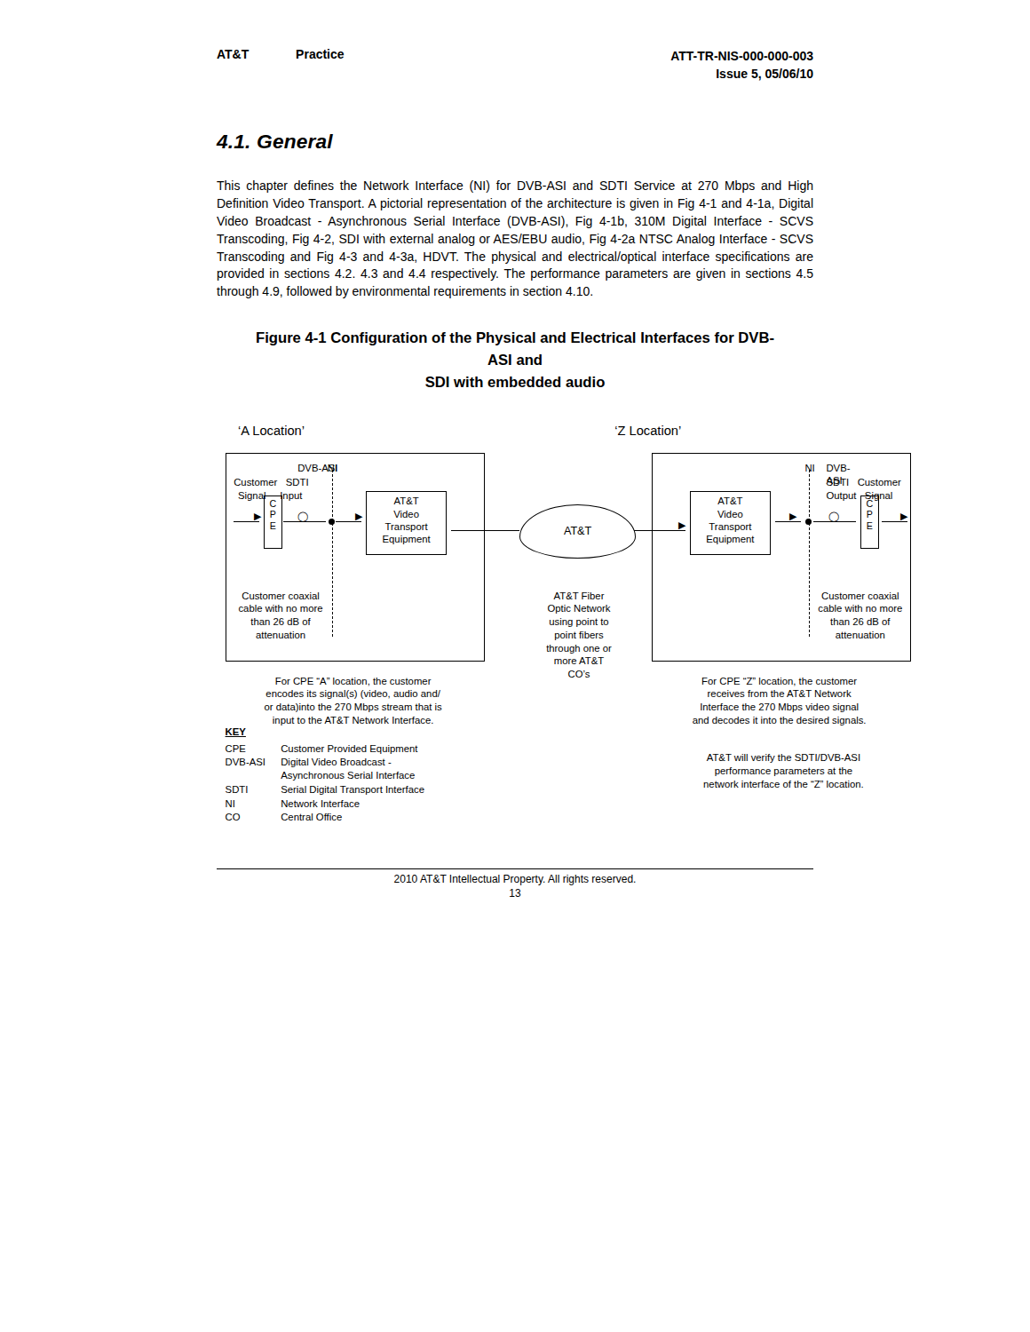AT&T Practice
ATT-TR-NIS-000-000-003
Issue 5, 05/06/10
4.1. General
This chapter defines the Network Interface (NI) for DVB-ASI and SDTI Service at 270 Mbps and High Definition Video Transport. A pictorial representation of the architecture is given in Fig 4-1 and 4-1a, Digital Video Broadcast - Asynchronous Serial Interface (DVB-ASI), Fig 4-1b, 310M Digital Interface - SCVS Transcoding, Fig 4-2, SDI with external analog or AES/EBU audio, Fig 4-2a NTSC Analog Interface - SCVS Transcoding and Fig 4-3 and 4-3a, HDVT. The physical and electrical/optical interface specifications are provided in sections 4.2. 4.3 and 4.4 respectively. The performance parameters are given in sections 4.5 through 4.9, followed by environmental requirements in section 4.10.
Figure 4-1 Configuration of the Physical and Electrical Interfaces for DVB-ASI and
SDI with embedded audio
‘A Location’
‘Z Location’
DVB-ASI
Customer SDTI
NI
Signal Input
C
P
E
AT&T
Video
Transport
Equipment
▶
◯
▶
Customer coaxial
cable with no more
than 26 dB of
attenuation
For CPE “A” location, the customer
encodes its signal(s) (video, audio and/
or data)into the 270 Mbps stream that is
input to the AT&T Network Interface.
AT&T
▶
AT&T Fiber
Optic Network
using point to
point fibers
through one or
more AT&T
CO’s
NI
DVB-ASI
SDTI Customer
Output Signal
AT&T
Video
Transport
Equipment
C
P
E
▶
◯
▶
Customer coaxial
cable with no more
than 26 dB of
attenuation
For CPE “Z” location, the customer
receives from the AT&T Network
Interface the 270 Mbps video signal
and decodes it into the desired signals.
AT&T will verify the SDTI/DVB-ASI
performance parameters at the
network interface of the “Z” location.
KEY
| CPE | Customer Provided Equipment |
| DVB-ASI | Digital Video Broadcast - Asynchronous Serial Interface |
| SDTI | Serial Digital Transport Interface |
| NI | Network Interface |
| CO | Central Office |
2010 AT&T Intellectual Property. All rights reserved.
13